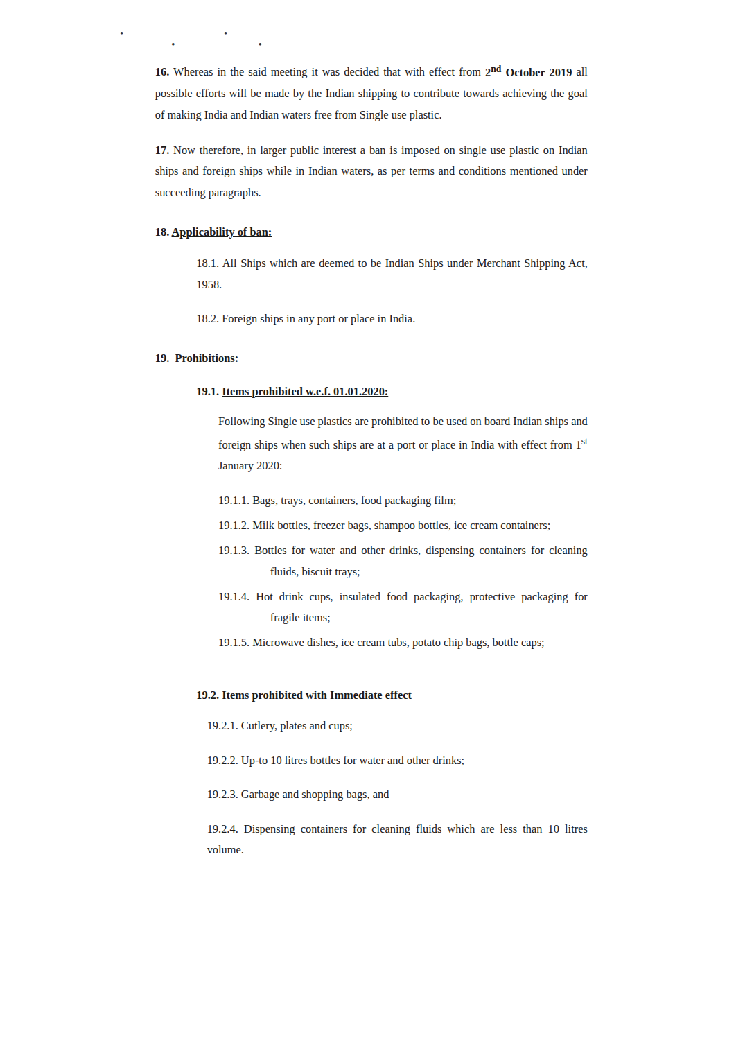• • • •
16. Whereas in the said meeting it was decided that with effect from 2nd October 2019 all possible efforts will be made by the Indian shipping to contribute towards achieving the goal of making India and Indian waters free from Single use plastic.
17. Now therefore, in larger public interest a ban is imposed on single use plastic on Indian ships and foreign ships while in Indian waters, as per terms and conditions mentioned under succeeding paragraphs.
18. Applicability of ban:
18.1. All Ships which are deemed to be Indian Ships under Merchant Shipping Act, 1958.
18.2. Foreign ships in any port or place in India.
19. Prohibitions:
19.1. Items prohibited w.e.f. 01.01.2020:
Following Single use plastics are prohibited to be used on board Indian ships and foreign ships when such ships are at a port or place in India with effect from 1st January 2020:
19.1.1. Bags, trays, containers, food packaging film;
19.1.2. Milk bottles, freezer bags, shampoo bottles, ice cream containers;
19.1.3. Bottles for water and other drinks, dispensing containers for cleaning fluids, biscuit trays;
19.1.4. Hot drink cups, insulated food packaging, protective packaging for fragile items;
19.1.5. Microwave dishes, ice cream tubs, potato chip bags, bottle caps;
19.2. Items prohibited with Immediate effect
19.2.1. Cutlery, plates and cups;
19.2.2. Up-to 10 litres bottles for water and other drinks;
19.2.3. Garbage and shopping bags, and
19.2.4. Dispensing containers for cleaning fluids which are less than 10 litres volume.